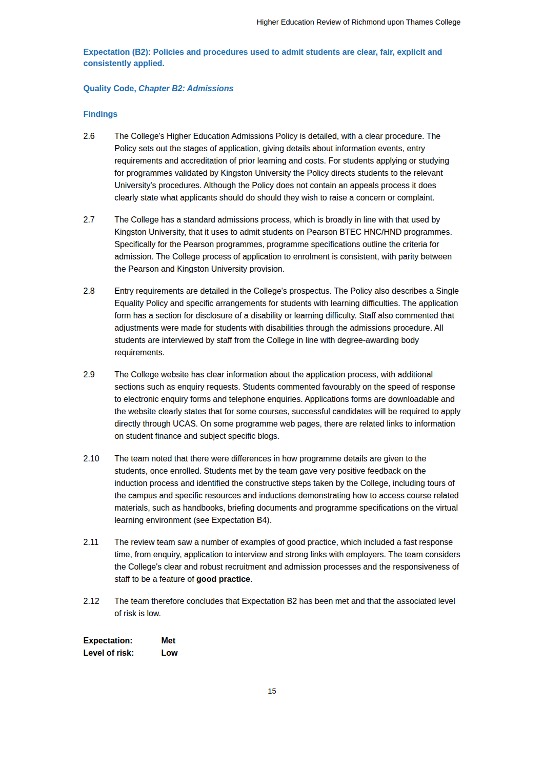Higher Education Review of Richmond upon Thames College
Expectation (B2): Policies and procedures used to admit students are clear, fair, explicit and consistently applied.
Quality Code, Chapter B2: Admissions
Findings
2.6
The College's Higher Education Admissions Policy is detailed, with a clear procedure. The Policy sets out the stages of application, giving details about information events, entry requirements and accreditation of prior learning and costs. For students applying or studying for programmes validated by Kingston University the Policy directs students to the relevant University's procedures. Although the Policy does not contain an appeals process it does clearly state what applicants should do should they wish to raise a concern or complaint.
2.7
The College has a standard admissions process, which is broadly in line with that used by Kingston University, that it uses to admit students on Pearson BTEC HNC/HND programmes. Specifically for the Pearson programmes, programme specifications outline the criteria for admission. The College process of application to enrolment is consistent, with parity between the Pearson and Kingston University provision.
2.8
Entry requirements are detailed in the College's prospectus. The Policy also describes a Single Equality Policy and specific arrangements for students with learning difficulties. The application form has a section for disclosure of a disability or learning difficulty. Staff also commented that adjustments were made for students with disabilities through the admissions procedure. All students are interviewed by staff from the College in line with degree-awarding body requirements.
2.9
The College website has clear information about the application process, with additional sections such as enquiry requests. Students commented favourably on the speed of response to electronic enquiry forms and telephone enquiries. Applications forms are downloadable and the website clearly states that for some courses, successful candidates will be required to apply directly through UCAS. On some programme web pages, there are related links to information on student finance and subject specific blogs.
2.10
The team noted that there were differences in how programme details are given to the students, once enrolled. Students met by the team gave very positive feedback on the induction process and identified the constructive steps taken by the College, including tours of the campus and specific resources and inductions demonstrating how to access course related materials, such as handbooks, briefing documents and programme specifications on the virtual learning environment (see Expectation B4).
2.11
The review team saw a number of examples of good practice, which included a fast response time, from enquiry, application to interview and strong links with employers. The team considers the College's clear and robust recruitment and admission processes and the responsiveness of staff to be a feature of good practice.
2.12
The team therefore concludes that Expectation B2 has been met and that the associated level of risk is low.
Expectation: Met
Level of risk: Low
15